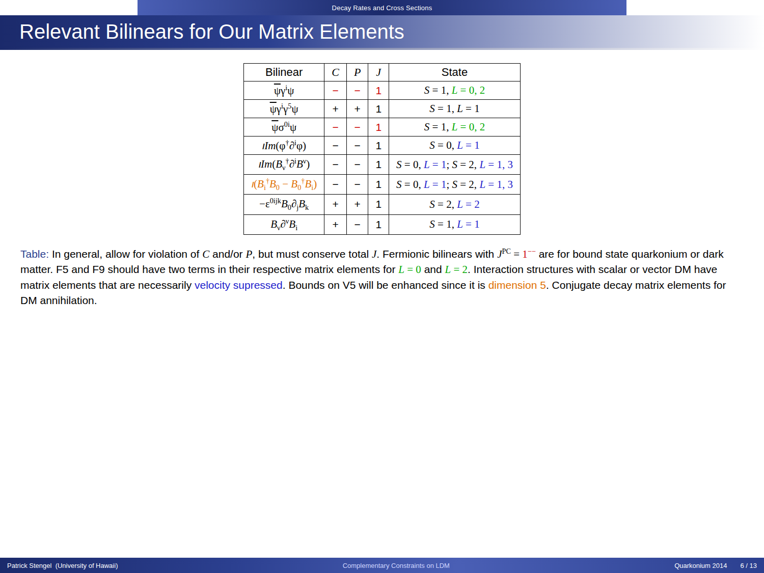Decay Rates and Cross Sections
Relevant Bilinears for Our Matrix Elements
| Bilinear | C | P | J | State |
| --- | --- | --- | --- | --- |
| ψ γ i ψ | − | − | 1 | S = 1, L = 0, 2 |
| ψ γ i γ 5 ψ | + | + | 1 | S = 1, L = 1 |
| ψ σ 0i ψ | − | − | 1 | S = 1, L = 0, 2 |
| 𝚤 Im (φ † ∂ i φ) | − | − | 1 | S = 0, L = 1 |
| 𝚤 Im ( B ν † ∂ i B ν ) | − | − | 1 | S = 0, L = 1 ; S = 2, L = 1, 3 |
| 𝚤( B i † B 0 − B 0 † B i ) | − | − | 1 | S = 0, L = 1 ; S = 2, L = 1, 3 |
| −ε 0ijk B 0 ∂ j B k | + | + | 1 | S = 2, L = 2 |
| B ν ∂ ν B i | + | − | 1 | S = 1, L = 1 |
Table: In general, allow for violation of C and/or P, but must conserve total J. Fermionic bilinears with JPC = 1−− are for bound state quarkonium or dark matter. F5 and F9 should have two terms in their respective matrix elements for L = 0 and L = 2. Interaction structures with scalar or vector DM have matrix elements that are necessarily velocity supressed. Bounds on V5 will be enhanced since it is dimension 5. Conjugate decay matrix elements for DM annihilation.
Patrick Stengel (University of Hawaii)
Complementary Constraints on LDM
Quarkonium 20146 / 13